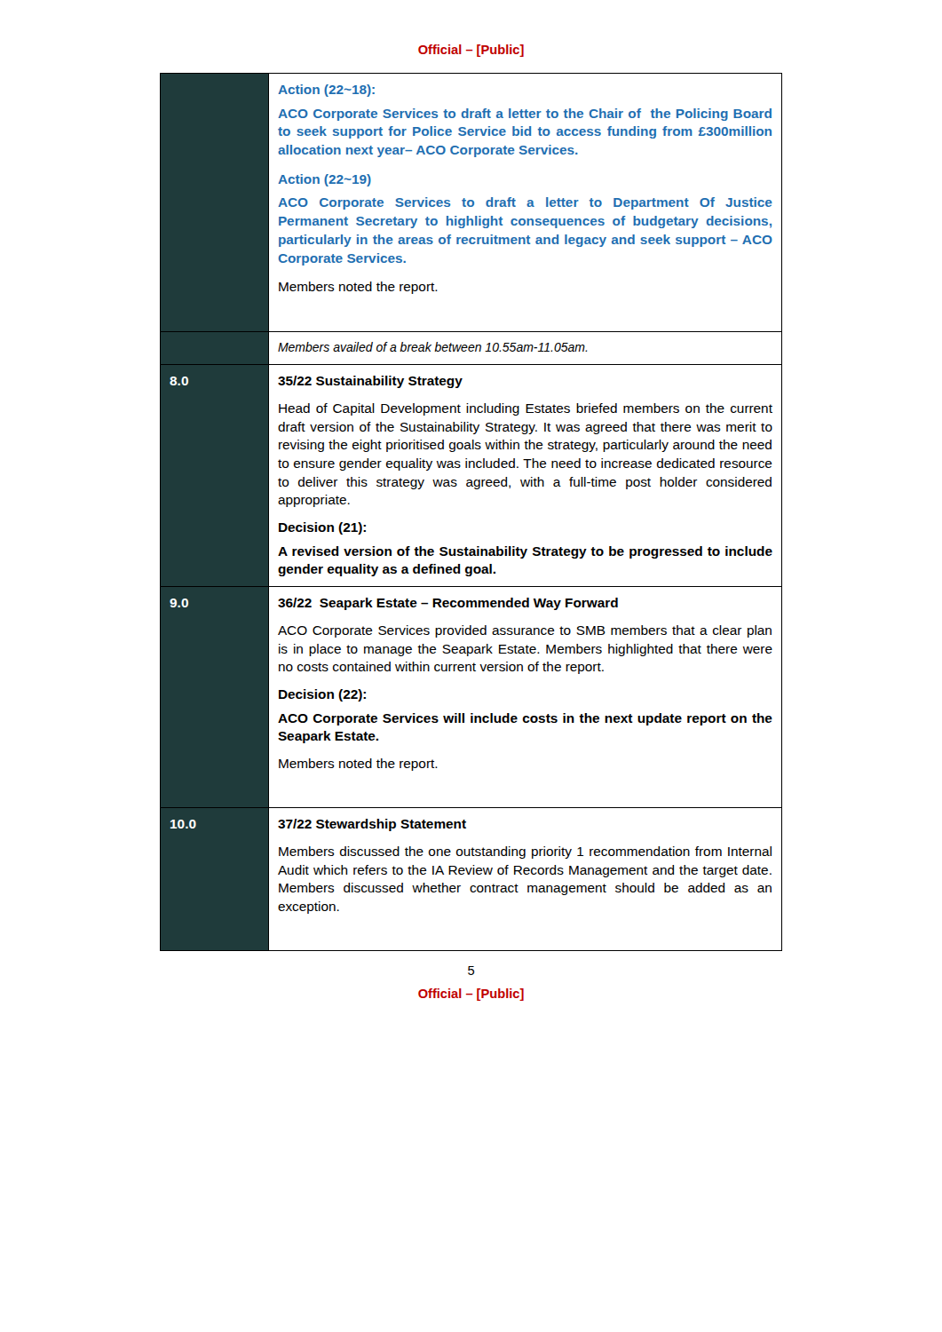Official – [Public]
| | Action (22~18): ACO Corporate Services to draft a letter to the Chair of the Policing Board to seek support for Police Service bid to access funding from £300million allocation next year– ACO Corporate Services. Action (22~19) ACO Corporate Services to draft a letter to Department Of Justice Permanent Secretary to highlight consequences of budgetary decisions, particularly in the areas of recruitment and legacy and seek support – ACO Corporate Services. Members noted the report. |
| | Members availed of a break between 10.55am-11.05am. |
| 8.0 | 35/22 Sustainability Strategy Head of Capital Development including Estates briefed members on the current draft version of the Sustainability Strategy. It was agreed that there was merit to revising the eight prioritised goals within the strategy, particularly around the need to ensure gender equality was included. The need to increase dedicated resource to deliver this strategy was agreed, with a full-time post holder considered appropriate. Decision (21): A revised version of the Sustainability Strategy to be progressed to include gender equality as a defined goal. |
| 9.0 | 36/22 Seapark Estate – Recommended Way Forward ACO Corporate Services provided assurance to SMB members that a clear plan is in place to manage the Seapark Estate. Members highlighted that there were no costs contained within current version of the report. Decision (22): ACO Corporate Services will include costs in the next update report on the Seapark Estate. Members noted the report. |
| 10.0 | 37/22 Stewardship Statement Members discussed the one outstanding priority 1 recommendation from Internal Audit which refers to the IA Review of Records Management and the target date. Members discussed whether contract management should be added as an exception. |
5
Official – [Public]